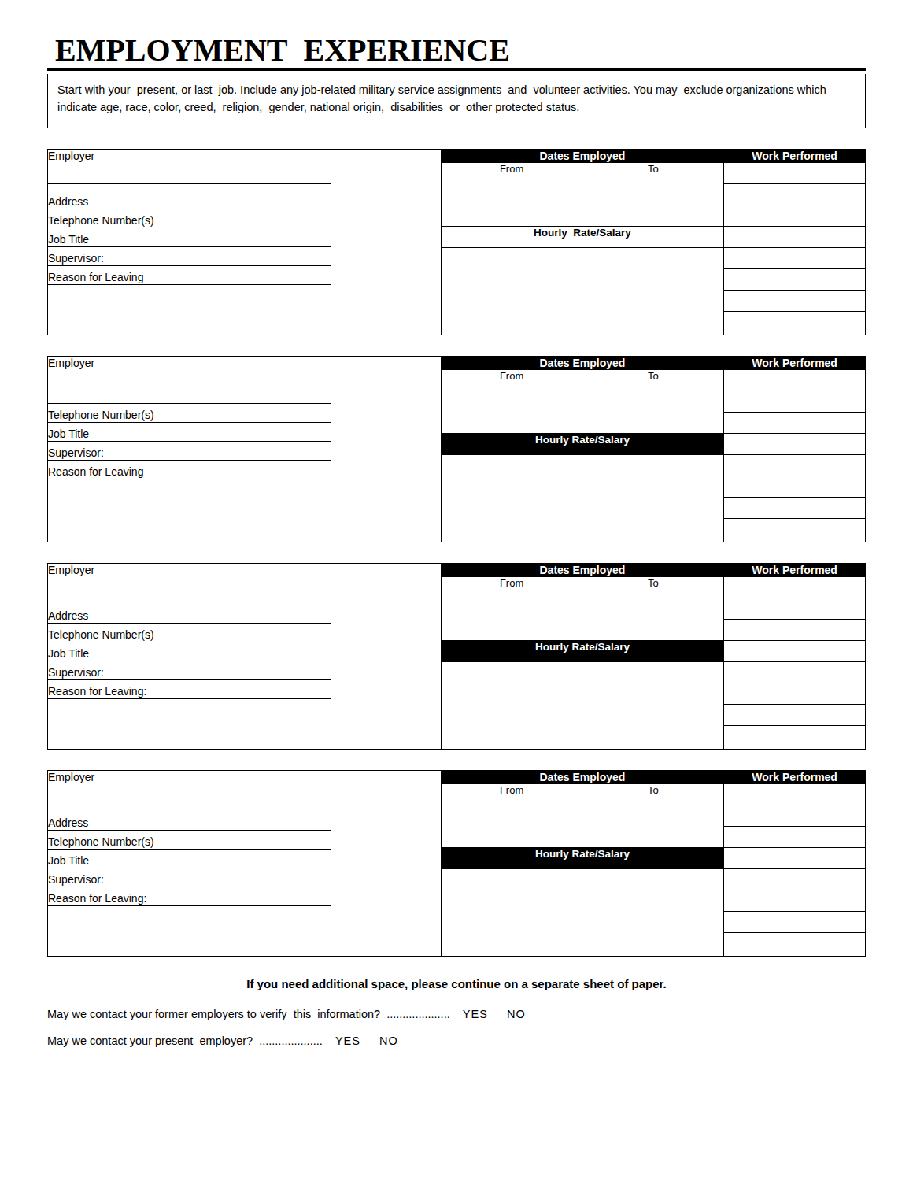EMPLOYMENT EXPERIENCE
Start with your present, or last job. Include any job-related military service assignments and volunteer activities. You may exclude organizations which indicate age, race, color, creed, religion, gender, national origin, disabilities or other protected status.
| Employer Address Telephone Number(s) Job Title Supervisor: Reason for Leaving | Dates Employed | Work Performed |
| From | To | |
| Hourly Rate/Salary | |
| Employer Telephone Number(s) Job Title Supervisor: Reason for Leaving | Dates Employed | Work Performed |
| From | To | |
| Hourly Rate/Salary | |
| Employer Address Telephone Number(s) Job Title Supervisor: Reason for Leaving: | Dates Employed | Work Performed |
| From | To | |
| Hourly Rate/Salary | |
| Employer Address Telephone Number(s) Job Title Supervisor: Reason for Leaving: | Dates Employed | Work Performed |
| From | To | |
| Hourly Rate/Salary | |
If you need additional space, please continue on a separate sheet of paper.
May we contact your former employers to verify this information? .................... YES NO
May we contact your present employer? .................... YES NO